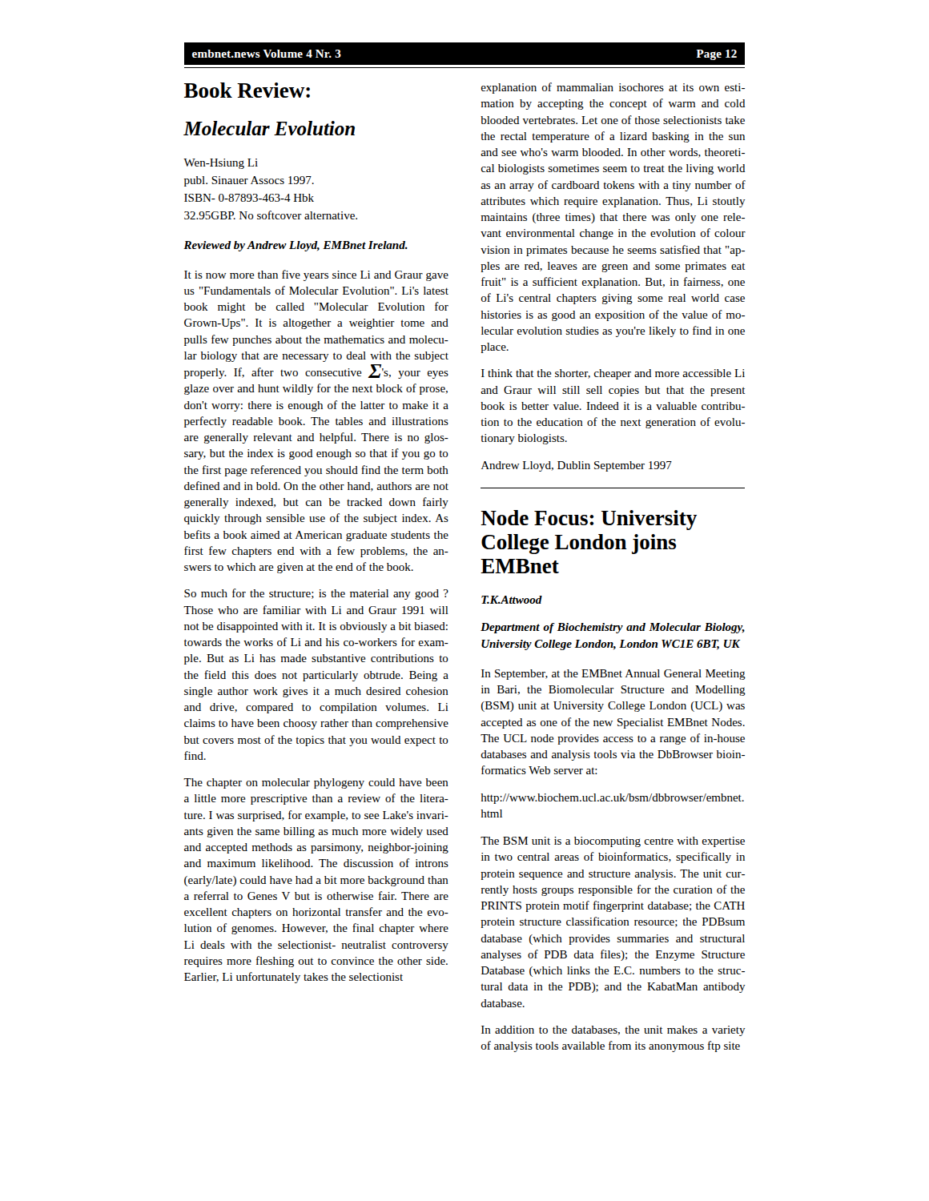embnet.news Volume 4 Nr. 3 Page 12
Book Review:
Molecular Evolution
Wen-Hsiung Li
publ. Sinauer Assocs 1997.
ISBN- 0-87893-463-4 Hbk
32.95GBP. No softcover alternative.
Reviewed by Andrew Lloyd, EMBnet Ireland.
It is now more than five years since Li and Graur gave us "Fundamentals of Molecular Evolution". Li's latest book might be called "Molecular Evolution for Grown-Ups". It is altogether a weightier tome and pulls few punches about the mathematics and molecular biology that are necessary to deal with the subject properly. If, after two consecutive Σ's, your eyes glaze over and hunt wildly for the next block of prose, don't worry: there is enough of the latter to make it a perfectly readable book. The tables and illustrations are generally relevant and helpful. There is no glossary, but the index is good enough so that if you go to the first page referenced you should find the term both defined and in bold. On the other hand, authors are not generally indexed, but can be tracked down fairly quickly through sensible use of the subject index. As befits a book aimed at American graduate students the first few chapters end with a few problems, the answers to which are given at the end of the book.
So much for the structure; is the material any good ? Those who are familiar with Li and Graur 1991 will not be disappointed with it. It is obviously a bit biased: towards the works of Li and his co-workers for example. But as Li has made substantive contributions to the field this does not particularly obtrude. Being a single author work gives it a much desired cohesion and drive, compared to compilation volumes. Li claims to have been choosy rather than comprehensive but covers most of the topics that you would expect to find.
The chapter on molecular phylogeny could have been a little more prescriptive than a review of the literature. I was surprised, for example, to see Lake's invariants given the same billing as much more widely used and accepted methods as parsimony, neighbor-joining and maximum likelihood. The discussion of introns (early/late) could have had a bit more background than a referral to Genes V but is otherwise fair. There are excellent chapters on horizontal transfer and the evolution of genomes. However, the final chapter where Li deals with the selectionist- neutralist controversy requires more fleshing out to convince the other side. Earlier, Li unfortunately takes the selectionist
explanation of mammalian isochores at its own estimation by accepting the concept of warm and cold blooded vertebrates. Let one of those selectionists take the rectal temperature of a lizard basking in the sun and see who's warm blooded. In other words, theoretical biologists sometimes seem to treat the living world as an array of cardboard tokens with a tiny number of attributes which require explanation. Thus, Li stoutly maintains (three times) that there was only one relevant environmental change in the evolution of colour vision in primates because he seems satisfied that "apples are red, leaves are green and some primates eat fruit" is a sufficient explanation. But, in fairness, one of Li's central chapters giving some real world case histories is as good an exposition of the value of molecular evolution studies as you're likely to find in one place.
I think that the shorter, cheaper and more accessible Li and Graur will still sell copies but that the present book is better value. Indeed it is a valuable contribution to the education of the next generation of evolutionary biologists.
Andrew Lloyd, Dublin September 1997
Node Focus: University College London joins EMBnet
T.K.Attwood
Department of Biochemistry and Molecular Biology, University College London, London WC1E 6BT, UK
In September, at the EMBnet Annual General Meeting in Bari, the Biomolecular Structure and Modelling (BSM) unit at University College London (UCL) was accepted as one of the new Specialist EMBnet Nodes. The UCL node provides access to a range of in-house databases and analysis tools via the DbBrowser bioinformatics Web server at:
http://www.biochem.ucl.ac.uk/bsm/dbbrowser/embnet.html
The BSM unit is a biocomputing centre with expertise in two central areas of bioinformatics, specifically in protein sequence and structure analysis. The unit currently hosts groups responsible for the curation of the PRINTS protein motif fingerprint database; the CATH protein structure classification resource; the PDBsum database (which provides summaries and structural analyses of PDB data files); the Enzyme Structure Database (which links the E.C. numbers to the structural data in the PDB); and the KabatMan antibody database.
In addition to the databases, the unit makes a variety of analysis tools available from its anonymous ftp site